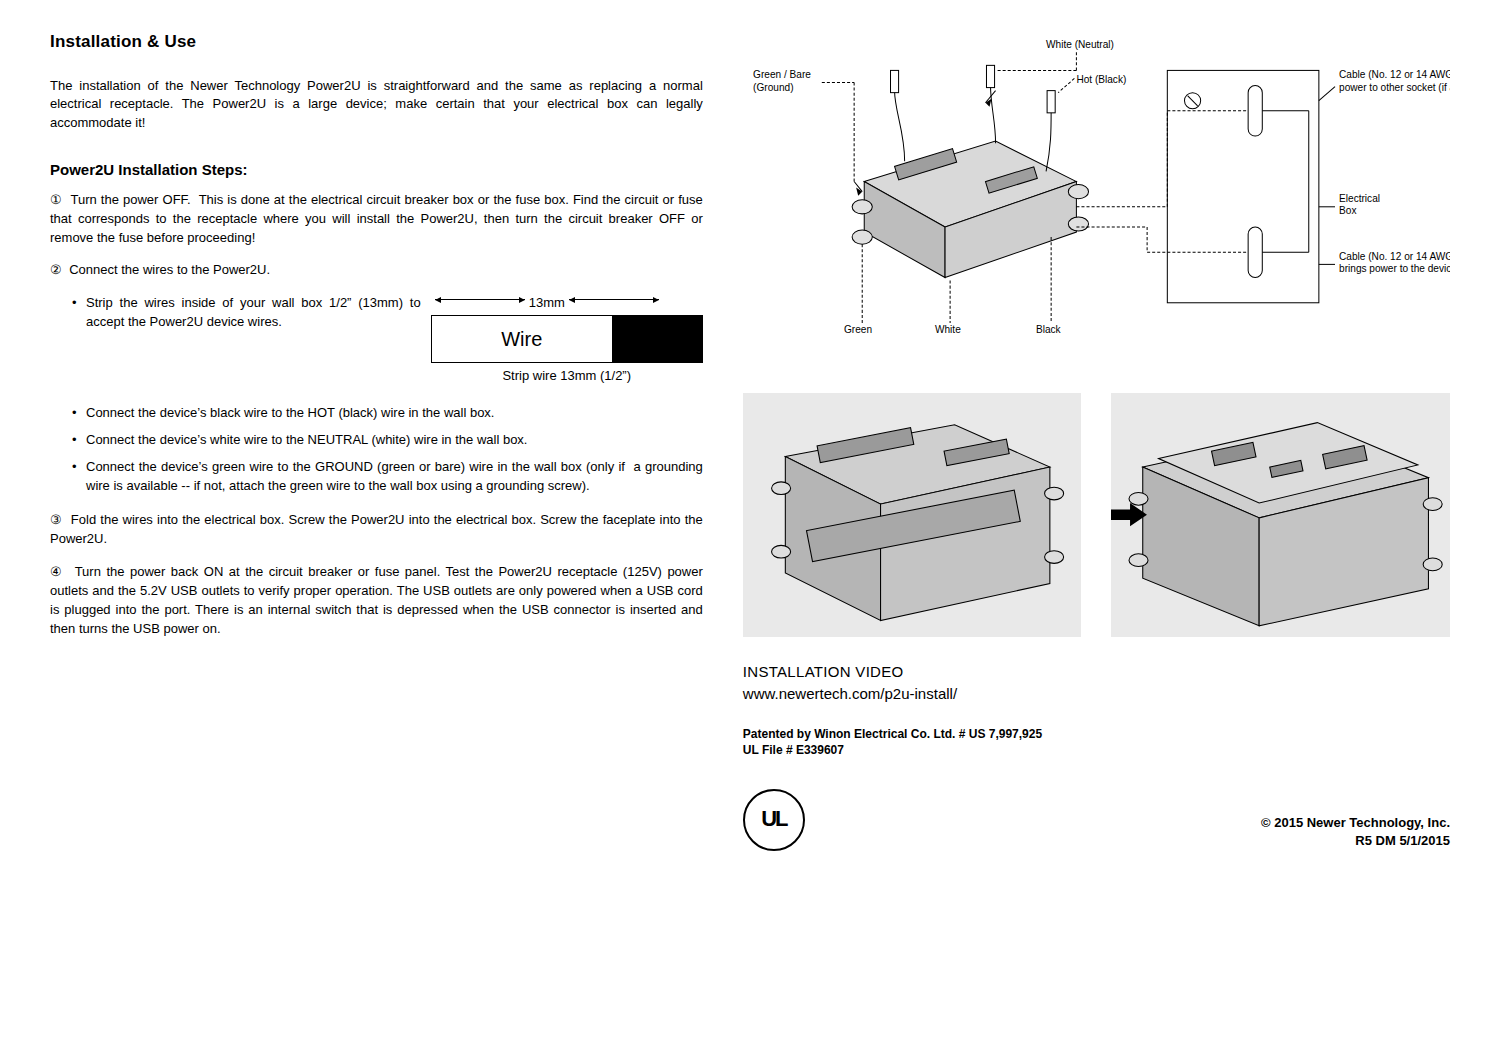Installation & Use
The installation of the Newer Technology Power2U is straightforward and the same as replacing a normal electrical receptacle. The Power2U is a large device; make certain that your electrical box can legally accommodate it!
Power2U Installation Steps:
① Turn the power OFF. This is done at the electrical circuit breaker box or the fuse box. Find the circuit or fuse that corresponds to the receptacle where you will install the Power2U, then turn the circuit breaker OFF or remove the fuse before proceeding!
② Connect the wires to the Power2U.
Strip the wires inside of your wall box 1/2” (13mm) to accept the Power2U device wires.
13mm
Wire
Strip wire 13mm (1/2”)
Connect the device’s black wire to the HOT (black) wire in the wall box.
Connect the device’s white wire to the NEUTRAL (white) wire in the wall box.
Connect the device’s green wire to the GROUND (green or bare) wire in the wall box (only if a grounding wire is available -- if not, attach the green wire to the wall box using a grounding screw).
③ Fold the wires into the electrical box. Screw the Power2U into the electrical box. Screw the faceplate into the Power2U.
④ Turn the power back ON at the circuit breaker or fuse panel. Test the Power2U receptacle (125V) power outlets and the 5.2V USB outlets to verify proper operation. The USB outlets are only powered when a USB cord is plugged into the port. There is an internal switch that is depressed when the USB connector is inserted and then turns the USB power on.
White (Neutral) Hot (Black) Green / Bare (Ground) Green White Black Cable (No. 12 or 14 AWG) feeds power to other socket (if available) Electrical Box Cable (No. 12 or 14 AWG) brings power to the device
INSTALLATION VIDEO
www.newertech.com/p2u-install/
Patented by Winon Electrical Co. Ltd. # US 7,997,925
UL File # E339607
UL
© 2015 Newer Technology, Inc.
R5 DM 5/1/2015